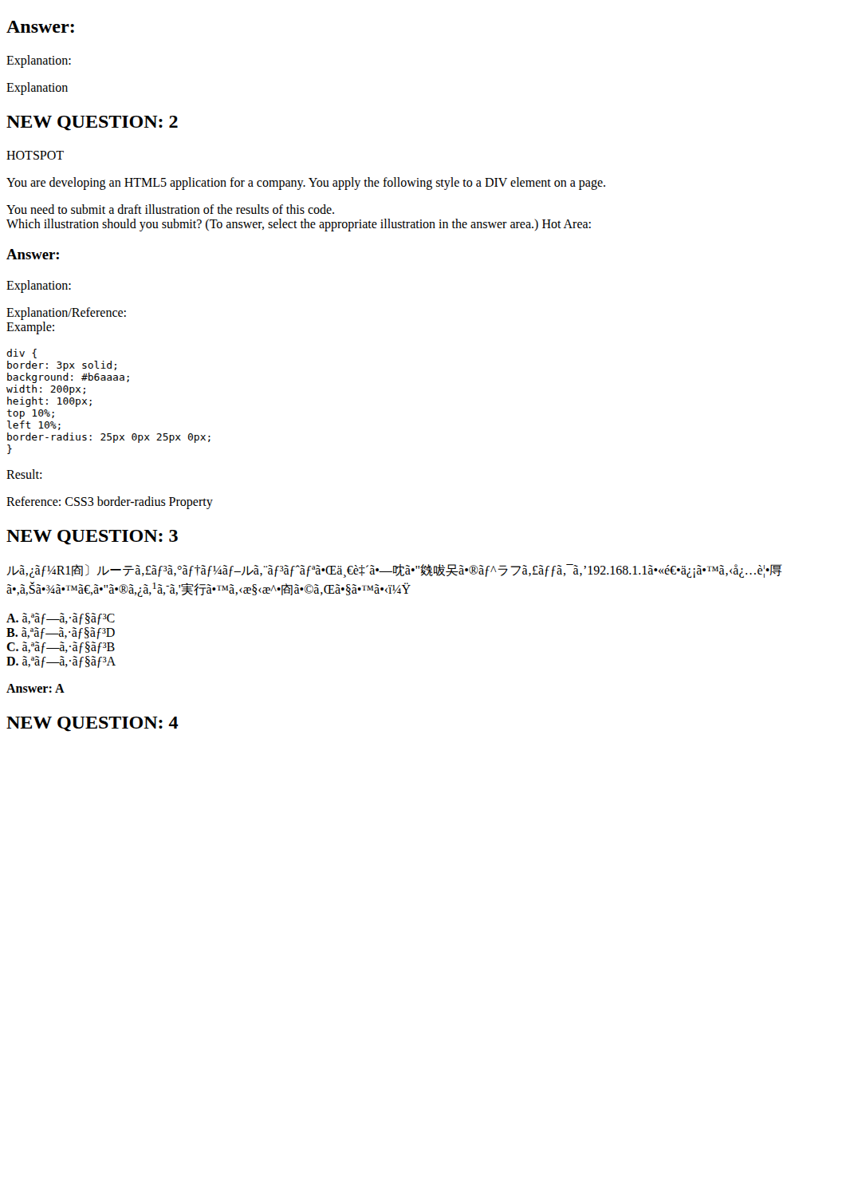Answer:
Explanation:
Explanation
NEW QUESTION: 2
HOTSPOT
You are developing an HTML5 application for a company. You apply the following style to a DIV element on a page.
You need to submit a draft illustration of the results of this code.
Which illustration should you submit? (To answer, select the appropriate illustration in the answer area.) Hot Area:
Answer:
Explanation:
Explanation/Reference:
Example:
div {
border: 3px solid;
background: #b6aaaa;
width: 200px;
height: 100px;
top 10%;
left 10%;
border-radius: 25px 0px 25px 0px;
}
Result:
Reference: CSS3 border-radius Property
NEW QUESTION: 3
ルã‚¿ãƒ¼R1㕯〕ルーテã‚£ãƒ³ã‚°ãƒ†ãƒ¼ãƒ–ルã‚¨ãƒ³ãƒˆãƒªã•Œä¸€è‡´ã•—㕪ã•"㕙㕹㕦ã•®ãƒ^ラフã‚£ãƒƒã‚¯ã‚’192.168.1.1ã•«é€•ä¿¡ã•™ã‚‹å¿…è¦•㕌ã•,ã,Šã•¾ã•™ã€,ã•"ã•®ã,¿ã,1ã,-ã,'実行ã•™ã‚‹æ§‹æ^•㕯ã•©ã‚Œã•§ã•™ã•‹ï¼Ÿ
A. ã,ªãƒ—ã,·ãƒ§ãƒ³C
B. ã,ªãƒ—ã,·ãƒ§ãƒ³D
C. ã,ªãƒ—ã,·ãƒ§ãƒ³B
D. ã,ªãƒ—ã,·ãƒ§ãƒ³A
Answer: A
NEW QUESTION: 4